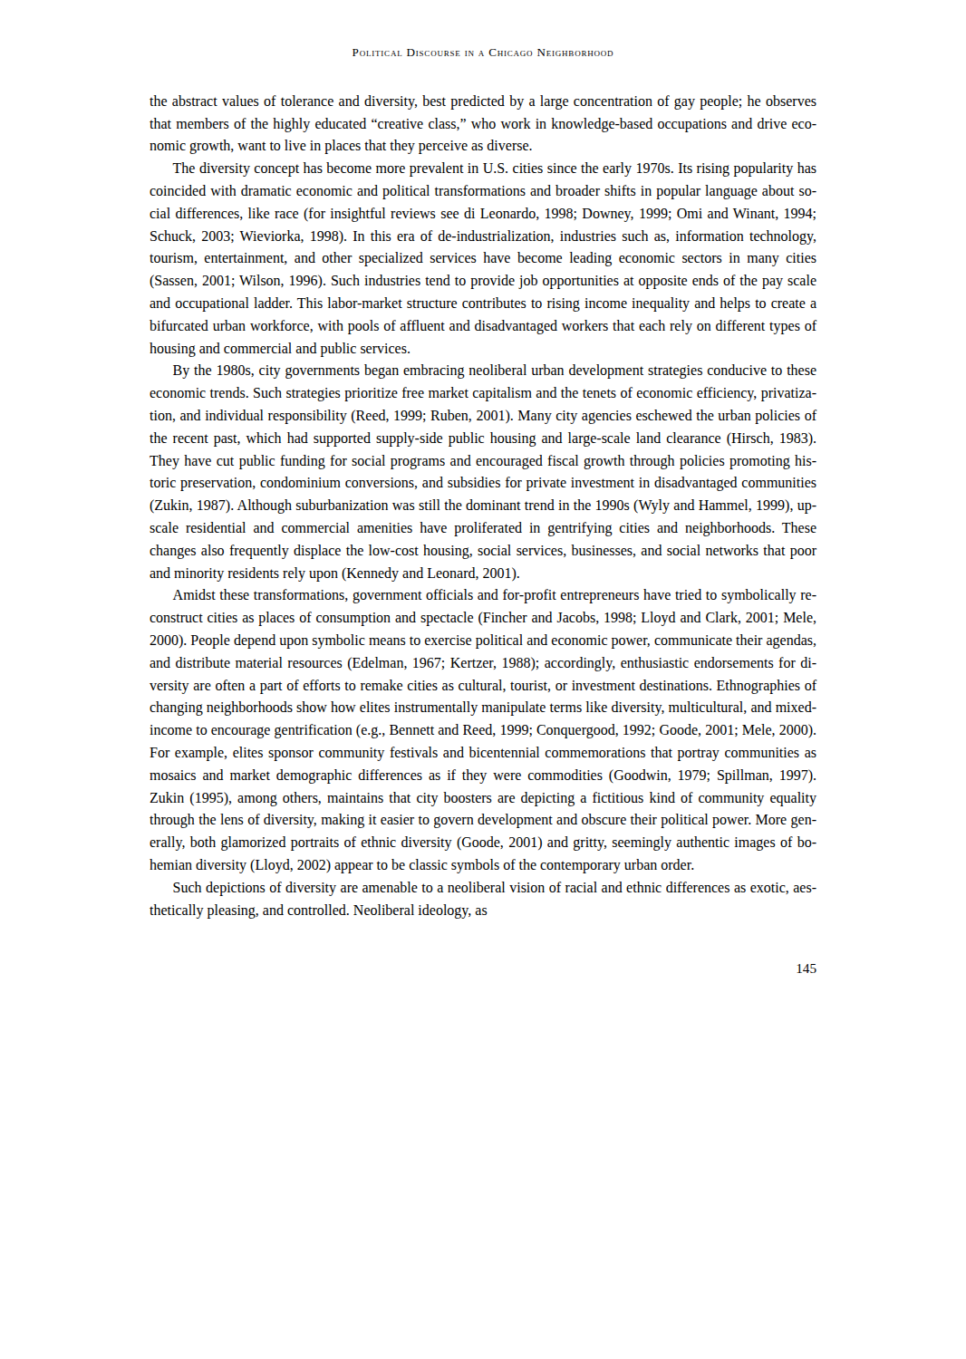Political Discourse in a Chicago Neighborhood
the abstract values of tolerance and diversity, best predicted by a large concentration of gay people; he observes that members of the highly educated “creative class,” who work in knowledge-based occupations and drive economic growth, want to live in places that they perceive as diverse.
The diversity concept has become more prevalent in U.S. cities since the early 1970s. Its rising popularity has coincided with dramatic economic and political transformations and broader shifts in popular language about social differences, like race (for insightful reviews see di Leonardo, 1998; Downey, 1999; Omi and Winant, 1994; Schuck, 2003; Wieviorka, 1998). In this era of de-industrialization, industries such as, information technology, tourism, entertainment, and other specialized services have become leading economic sectors in many cities (Sassen, 2001; Wilson, 1996). Such industries tend to provide job opportunities at opposite ends of the pay scale and occupational ladder. This labor-market structure contributes to rising income inequality and helps to create a bifurcated urban workforce, with pools of affluent and disadvantaged workers that each rely on different types of housing and commercial and public services.
By the 1980s, city governments began embracing neoliberal urban development strategies conducive to these economic trends. Such strategies prioritize free market capitalism and the tenets of economic efficiency, privatization, and individual responsibility (Reed, 1999; Ruben, 2001). Many city agencies eschewed the urban policies of the recent past, which had supported supply-side public housing and large-scale land clearance (Hirsch, 1983). They have cut public funding for social programs and encouraged fiscal growth through policies promoting historic preservation, condominium conversions, and subsidies for private investment in disadvantaged communities (Zukin, 1987). Although suburbanization was still the dominant trend in the 1990s (Wyly and Hammel, 1999), upscale residential and commercial amenities have proliferated in gentrifying cities and neighborhoods. These changes also frequently displace the low-cost housing, social services, businesses, and social networks that poor and minority residents rely upon (Kennedy and Leonard, 2001).
Amidst these transformations, government officials and for-profit entrepreneurs have tried to symbolically reconstruct cities as places of consumption and spectacle (Fincher and Jacobs, 1998; Lloyd and Clark, 2001; Mele, 2000). People depend upon symbolic means to exercise political and economic power, communicate their agendas, and distribute material resources (Edelman, 1967; Kertzer, 1988); accordingly, enthusiastic endorsements for diversity are often a part of efforts to remake cities as cultural, tourist, or investment destinations. Ethnographies of changing neighborhoods show how elites instrumentally manipulate terms like diversity, multicultural, and mixed-income to encourage gentrification (e.g., Bennett and Reed, 1999; Conquergood, 1992; Goode, 2001; Mele, 2000). For example, elites sponsor community festivals and bicentennial commemorations that portray communities as mosaics and market demographic differences as if they were commodities (Goodwin, 1979; Spillman, 1997). Zukin (1995), among others, maintains that city boosters are depicting a fictitious kind of community equality through the lens of diversity, making it easier to govern development and obscure their political power. More generally, both glamorized portraits of ethnic diversity (Goode, 2001) and gritty, seemingly authentic images of bohemian diversity (Lloyd, 2002) appear to be classic symbols of the contemporary urban order.
Such depictions of diversity are amenable to a neoliberal vision of racial and ethnic differences as exotic, aesthetically pleasing, and controlled. Neoliberal ideology, as
145